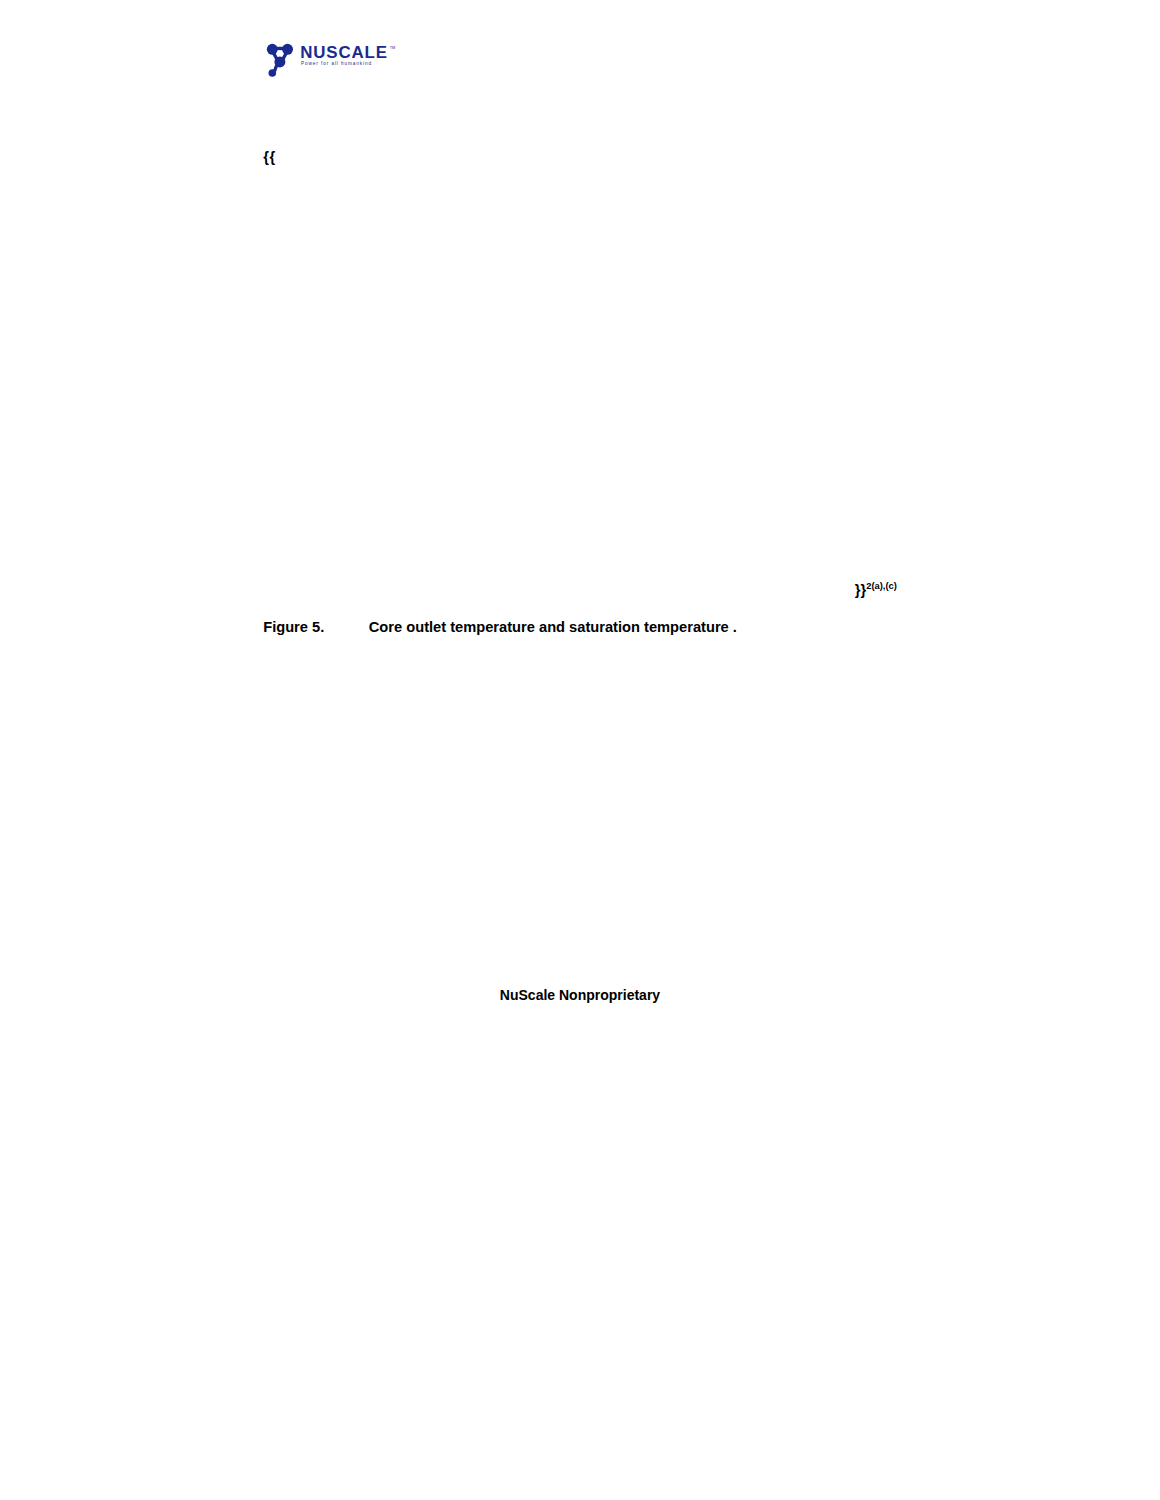NUSCALE TM Power for all humankind
{{
}}2(a),(c)
Figure 5. Core outlet temperature and saturation temperature .
NuScale Nonproprietary